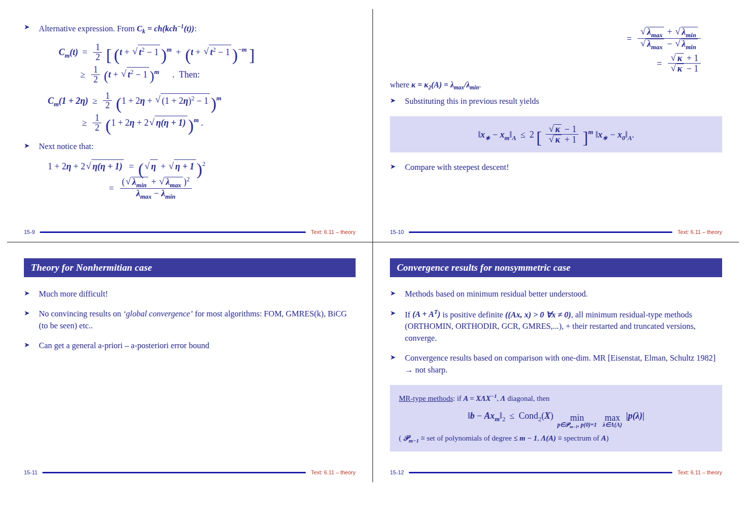Alternative expression. From Ck = ch(kch−1(t)):
Cm(t) = 12 [ (t + t2 − 1)m + (t + t2 − 1)−m ] ≥ 12 (t + t2 − 1)m . Then:
Cm(1 + 2η) ≥ 12 (1 + 2η + (1 + 2η)2 − 1)m ≥ 12 (1 + 2η + 2η(η + 1))m .
Next notice that:
1 + 2η + 2η(η + 1) = (η + η + 1)2 = (λmin + λmax)2 λmax − λmin
15-9 Text: 6.11 – theory
= λmax + λmin λmax − λmin = κ + 1 κ − 1
where κ = κ2(A) = λmax/λmin.
Substituting this in previous result yields
‖x∗ − xm‖A ≤ 2 [ κ − 1 κ + 1 ]m ‖x∗ − x0‖A.
Compare with steepest descent!
15-10 Text: 6.11 – theory
Theory for Nonhermitian case
Much more difficult!
No convincing results on ‘global convergence’ for most algorithms: FOM, GMRES(k), BiCG (to be seen) etc..
Can get a general a-priori – a-posteriori error bound
15-11 Text: 6.11 – theory
Convergence results for nonsymmetric case
Methods based on minimum residual better understood.
If (A + AT) is positive definite ((Ax, x) > 0 ∀x ≠ 0), all minimum residual-type methods (ORTHOMIN, ORTHODIR, GCR, GMRES,...), + their restarted and truncated versions, converge.
Convergence results based on comparison with one-dim. MR [Eisenstat, Elman, Schultz 1982] → not sharp.
MR-type methods: if A = XΛX−1, Λ diagonal, then
‖b − Axm‖2 ≤ Cond2(X) min p∈𝒫m−1, p(0)=1 max λ∈Λ(A) |p(λ)|
( 𝒫m−1 ≡ set of polynomials of degree ≤ m − 1, Λ(A) ≡ spectrum of A)
15-12 Text: 6.11 – theory